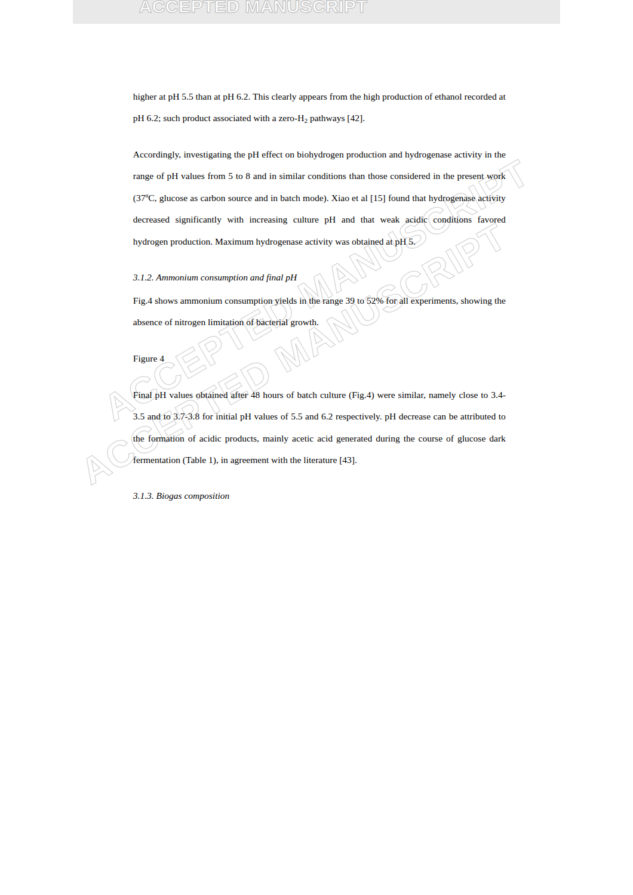ACCEPTED MANUSCRIPT
ACCEPTED MANUSCRIPT
ACCEPTED MANUSCRIPT
higher at pH 5.5 than at pH 6.2. This clearly appears from the high production of ethanol recorded at pH 6.2; such product associated with a zero-H2 pathways [42].
Accordingly, investigating the pH effect on biohydrogen production and hydrogenase activity in the range of pH values from 5 to 8 and in similar conditions than those considered in the present work (37ºC, glucose as carbon source and in batch mode). Xiao et al [15] found that hydrogenase activity decreased significantly with increasing culture pH and that weak acidic conditions favored hydrogen production. Maximum hydrogenase activity was obtained at pH 5.
3.1.2. Ammonium consumption and final pH
Fig.4 shows ammonium consumption yields in the range 39 to 52% for all experiments, showing the absence of nitrogen limitation of bacterial growth.
Figure 4
Final pH values obtained after 48 hours of batch culture (Fig.4) were similar, namely close to 3.4-3.5 and to 3.7-3.8 for initial pH values of 5.5 and 6.2 respectively. pH decrease can be attributed to the formation of acidic products, mainly acetic acid generated during the course of glucose dark fermentation (Table 1), in agreement with the literature [43].
3.1.3. Biogas composition